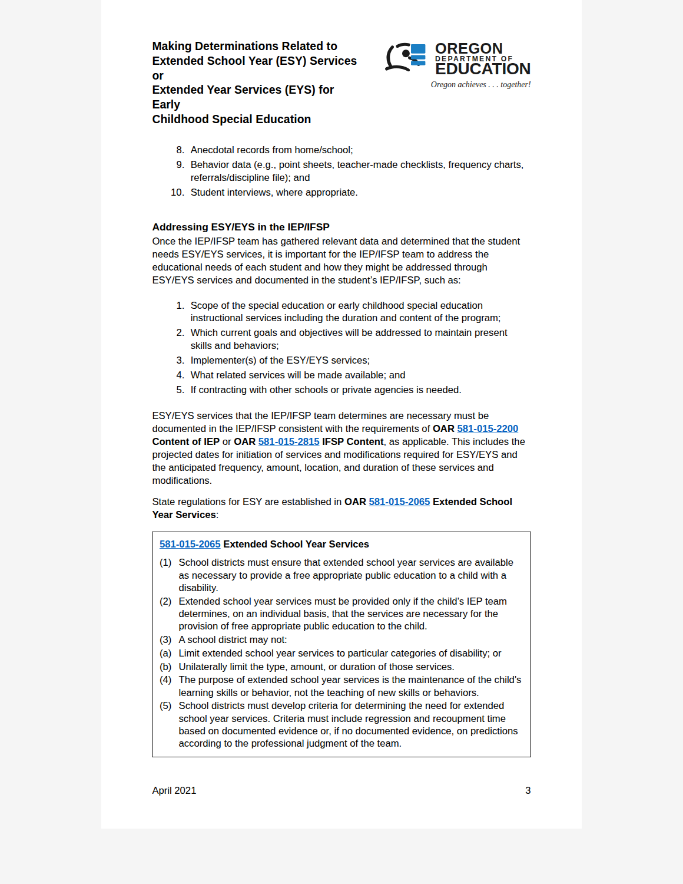Making Determinations Related to
Extended School Year (ESY) Services or
Extended Year Services (EYS) for Early
Childhood Special Education
OREGON DEPARTMENT OF EDUCATION
Oregon achieves . . . together!
Anecdotal records from home/school;
Behavior data (e.g., point sheets, teacher-made checklists, frequency charts, referrals/discipline file); and
Student interviews, where appropriate.
Addressing ESY/EYS in the IEP/IFSP
Once the IEP/IFSP team has gathered relevant data and determined that the student needs ESY/EYS services, it is important for the IEP/IFSP team to address the educational needs of each student and how they might be addressed through ESY/EYS services and documented in the student’s IEP/IFSP, such as:
Scope of the special education or early childhood special education instructional services including the duration and content of the program;
Which current goals and objectives will be addressed to maintain present skills and behaviors;
Implementer(s) of the ESY/EYS services;
What related services will be made available; and
If contracting with other schools or private agencies is needed.
ESY/EYS services that the IEP/IFSP team determines are necessary must be documented in the IEP/IFSP consistent with the requirements of OAR 581-015-2200 Content of IEP or OAR 581-015-2815 IFSP Content, as applicable. This includes the projected dates for initiation of services and modifications required for ESY/EYS and the anticipated frequency, amount, location, and duration of these services and modifications.
State regulations for ESY are established in OAR 581-015-2065 Extended School Year Services:
581-015-2065 Extended School Year Services
(1) School districts must ensure that extended school year services are available as necessary to provide a free appropriate public education to a child with a disability.
(2) Extended school year services must be provided only if the child's IEP team determines, on an individual basis, that the services are necessary for the provision of free appropriate public education to the child.
(3) A school district may not:
(a) Limit extended school year services to particular categories of disability; or
(b) Unilaterally limit the type, amount, or duration of those services.
(4) The purpose of extended school year services is the maintenance of the child's learning skills or behavior, not the teaching of new skills or behaviors.
(5) School districts must develop criteria for determining the need for extended school year services. Criteria must include regression and recoupment time based on documented evidence or, if no documented evidence, on predictions according to the professional judgment of the team.
April 2021 3